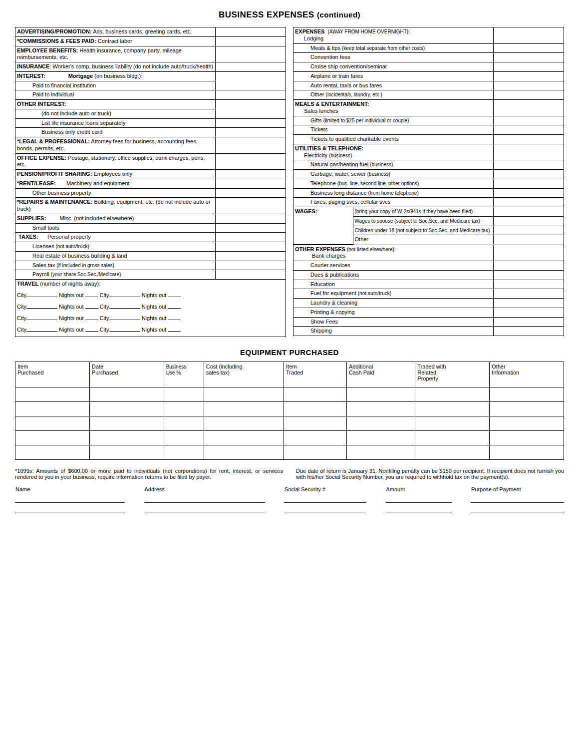BUSINESS EXPENSES (continued)
| ADVERTISING/PROMOTION: Ads, business cards, greeting cards, etc. | |
| *COMMISSIONS & FEES PAID: Contract labor | |
| EMPLOYEE BENEFITS: Health insurance, company party, mileage reimbursements, etc. | |
| INSURANCE : Worker's comp, business liability (do not include auto/truck/health) | |
| INTEREST: Mortgage (on business bldg.): | |
| Paid to financial institution | |
| Paid to individual | |
| OTHER INTEREST: | |
| (do not include auto or truck) | |
| List life insurance loans separately | |
| Business only credit card | |
| *LEGAL & PROFESSIONAL: Attorney fees for business, accounting fees, bonds, permits, etc. | |
| OFFICE EXPENSE: Postage, stationery, office supplies, bank charges, pens, etc. | |
| PENSION/PROFIT SHARING: Employees only | |
| *RENT/LEASE: Machinery and equipment | |
| Other business property | |
| *REPAIRS & MAINTENANCE: Building, equipment, etc. (do not include auto or truck) | |
| SUPPLIES: Misc. (not included elsewhere) | |
| Small tools | |
| TAXES: Personal property | |
| Licenses (not auto/truck) | |
| Real estate of business building & land | |
| Sales tax (if included in gross sales) | |
| Payroll (your share Soc.Sec./Medicare) | |
| TRAVEL (number of nights away): City Nights out City Nights out City Nights out City Nights out City Nights out City Nights out City Nights out City Nights out |
| EXPENSES (AWAY FROM HOME OVERNIGHT) : Lodging | |
| Meals & tips (keep total separate from other costs) | |
| Convention fees | |
| Cruise ship convention/seminar | |
| Airplane or train fares | |
| Auto rental, taxis or bus fares | |
| Other (incidentals, laundry, etc.) | |
| MEALS & ENTERTAINMENT: Sales lunches | |
| Gifts (limited to $25 per individual or couple) | |
| Tickets | |
| Tickets to qualified charitable events | |
| UTILITIES & TELEPHONE: Electricity (business) | |
| Natural gas/heating fuel (business) | |
| Garbage, water, sewer (business) | |
| Telephone (bus. line, second line, other options) | |
| Business long distance (from home telephone) | |
| Faxes, paging svcs, cellular svcs | |
| / WAGES: / (bring your copy of W-2s/941s if they have been filed) / / / Wages to spouse (subject to Soc.Sec. and Medicare tax) / / / Children under 18 (not subject to Soc.Sec. and Medicare tax) / / / Other / / |
| OTHER EXPENSES (not listed elsewhere) : Bank charges | |
| Courier services | |
| Dues & publications | |
| Education | |
| Fuel for equipment (not auto/truck) | |
| Laundry & cleaning | |
| Printing & copying | |
| Show Fees | |
| Shipping | |
EQUIPMENT PURCHASED
| Item Purchased | Date Purchased | Business Use % | Cost (including sales tax) | Item Traded | Additional Cash Paid | Traded with Related Property | Other Information |
| --- | --- | --- | --- | --- | --- | --- | --- |
*1099s: Amounts of $600.00 or more paid to individuals (not corporations) for rent, interest, or services rendered to you in your business, require information returns to be filed by payer.
Due date of return is January 31. Nonfiling penalty can be $150 per recipient. If recipient does not furnish you with his/her Social Security Number, you are required to withhold tax on the payment(s).
| Name | | Address | | Social Security # | | Amount | | Purpose of Payment |
| --- | --- | --- | --- | --- | --- | --- | --- | --- |